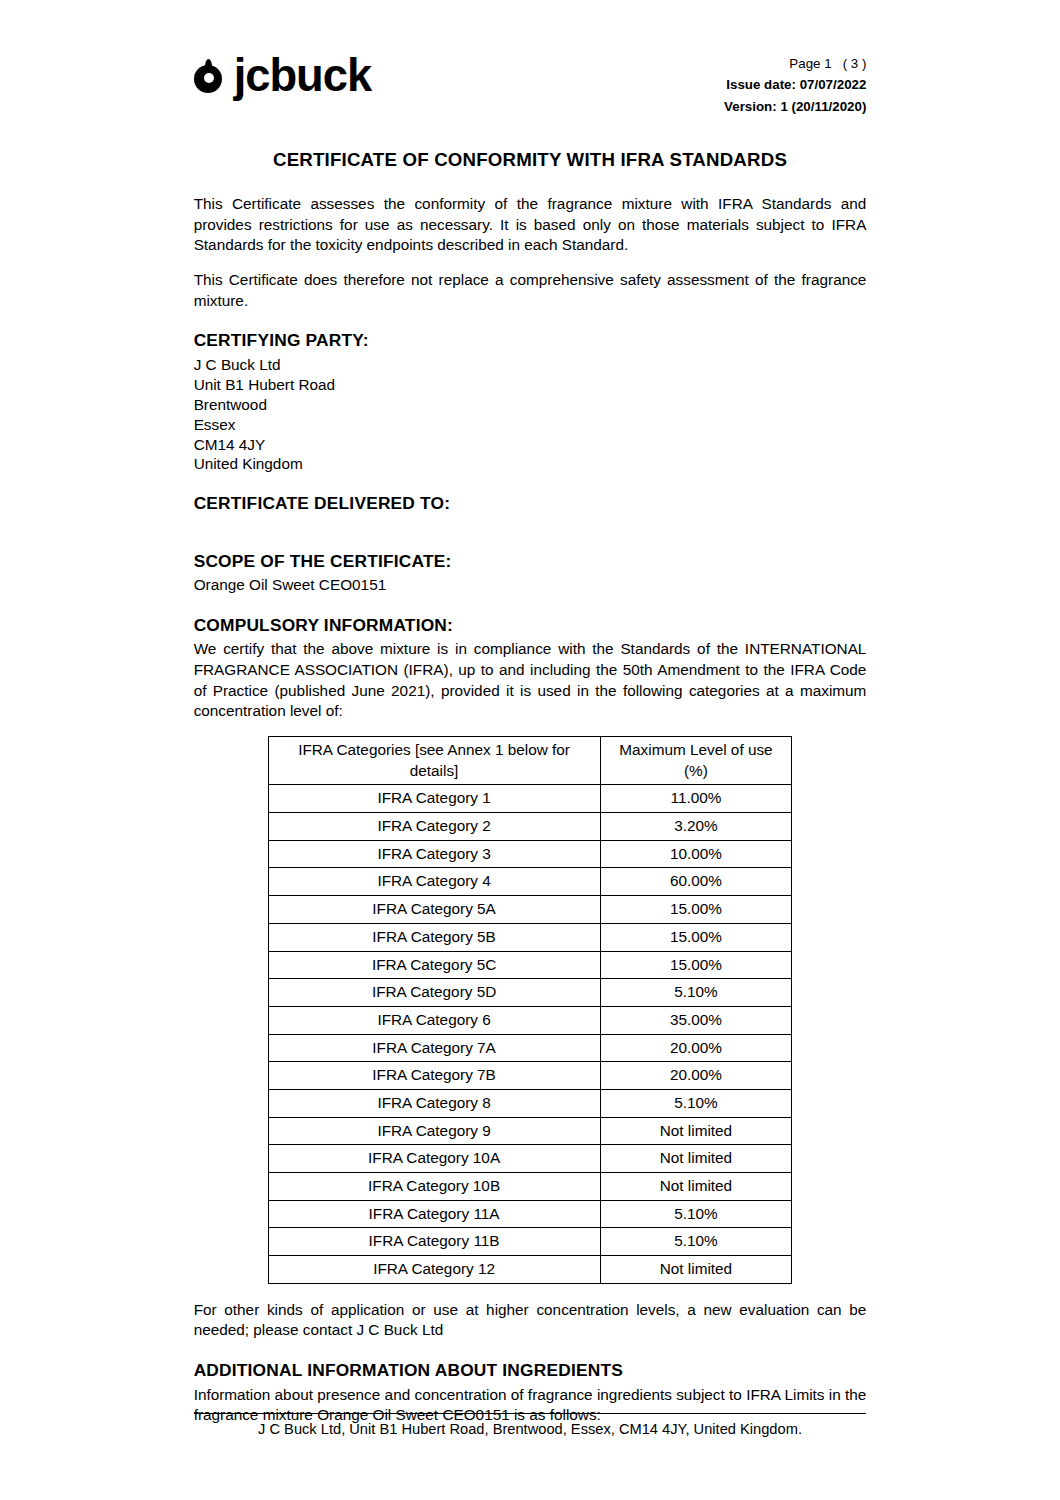jcbuck
Page 1 ( 3 )
Issue date: 07/07/2022
Version: 1 (20/11/2020)
CERTIFICATE OF CONFORMITY WITH IFRA STANDARDS
This Certificate assesses the conformity of the fragrance mixture with IFRA Standards and provides restrictions for use as necessary. It is based only on those materials subject to IFRA Standards for the toxicity endpoints described in each Standard.
This Certificate does therefore not replace a comprehensive safety assessment of the fragrance mixture.
CERTIFYING PARTY:
J C Buck Ltd
Unit B1 Hubert Road
Brentwood
Essex
CM14 4JY
United Kingdom
CERTIFICATE DELIVERED TO:
SCOPE OF THE CERTIFICATE:
Orange Oil Sweet CEO0151
COMPULSORY INFORMATION:
We certify that the above mixture is in compliance with the Standards of the INTERNATIONAL FRAGRANCE ASSOCIATION (IFRA), up to and including the 50th Amendment to the IFRA Code of Practice (published June 2021), provided it is used in the following categories at a maximum concentration level of:
| IFRA Categories [see Annex 1 below for details] | Maximum Level of use (%) |
| --- | --- |
| IFRA Category 1 | 11.00% |
| IFRA Category 2 | 3.20% |
| IFRA Category 3 | 10.00% |
| IFRA Category 4 | 60.00% |
| IFRA Category 5A | 15.00% |
| IFRA Category 5B | 15.00% |
| IFRA Category 5C | 15.00% |
| IFRA Category 5D | 5.10% |
| IFRA Category 6 | 35.00% |
| IFRA Category 7A | 20.00% |
| IFRA Category 7B | 20.00% |
| IFRA Category 8 | 5.10% |
| IFRA Category 9 | Not limited |
| IFRA Category 10A | Not limited |
| IFRA Category 10B | Not limited |
| IFRA Category 11A | 5.10% |
| IFRA Category 11B | 5.10% |
| IFRA Category 12 | Not limited |
For other kinds of application or use at higher concentration levels, a new evaluation can be needed; please contact J C Buck Ltd
ADDITIONAL INFORMATION ABOUT INGREDIENTS
Information about presence and concentration of fragrance ingredients subject to IFRA Limits in the fragrance mixture Orange Oil Sweet CEO0151 is as follows:
J C Buck Ltd, Unit B1 Hubert Road, Brentwood, Essex, CM14 4JY, United Kingdom.